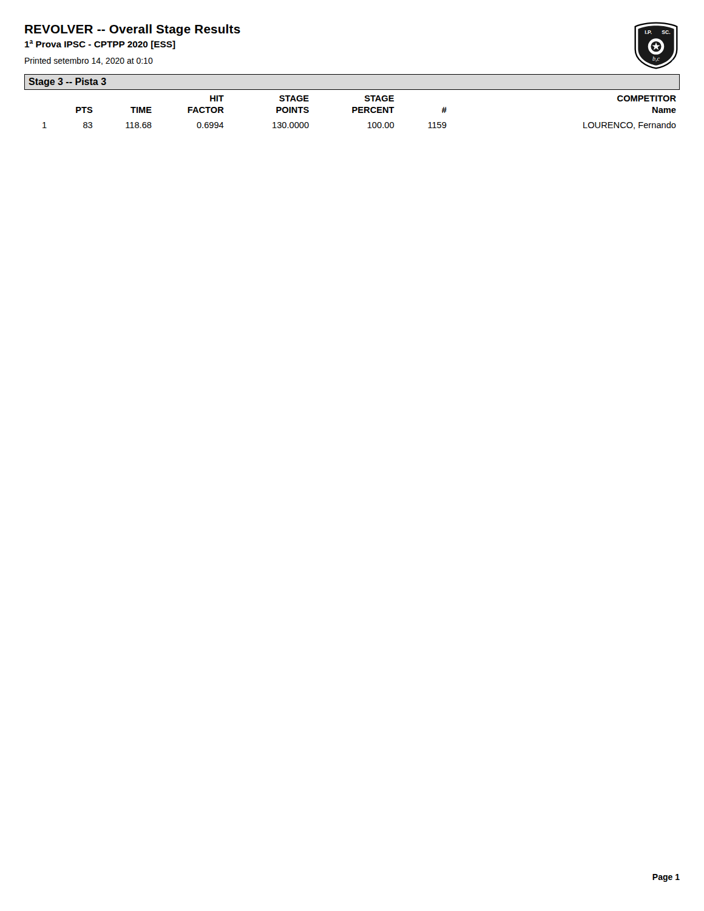REVOLVER -- Overall Stage Results
1ª Prova IPSC - CPTPP 2020 [ESS]
Printed setembro 14, 2020 at 0:10
I.P. SC. b,c ®
Stage 3 -- Pista 3
| | | | HIT | STAGE | STAGE | COMPETITOR |
| --- | --- | --- | --- | --- | --- | --- |
| | PTS | TIME | FACTOR | POINTS | PERCENT | # | Name |
| 1 | 83 | 118.68 | 0.6994 | 130.0000 | 100.00 | 1159 | LOURENCO, Fernando |
Page 1